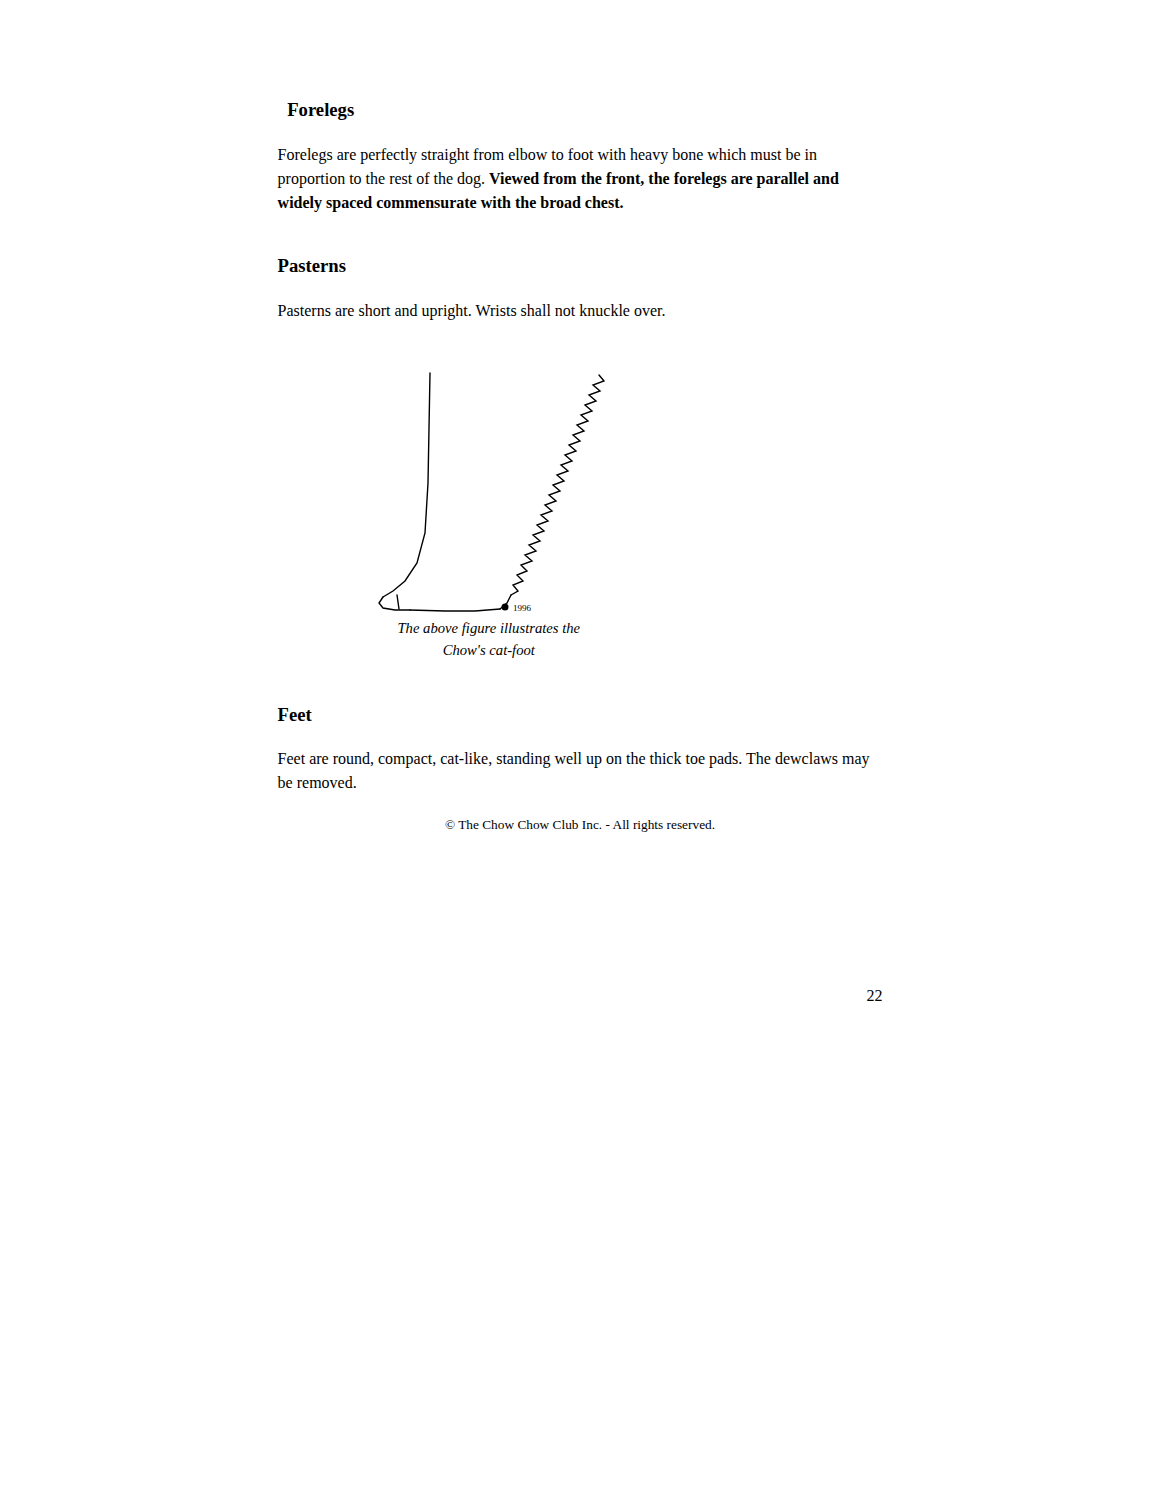Forelegs
Forelegs are perfectly straight from elbow to foot with heavy bone which must be in proportion to the rest of the dog. Viewed from the front, the forelegs are parallel and widely spaced commensurate with the broad chest.
Pasterns
Pasterns are short and upright. Wrists shall not knuckle over.
1996
The above figure illustrates the
Chow's cat-foot
Feet
Feet are round, compact, cat-like, standing well up on the thick toe pads. The dewclaws may be removed.
© The Chow Chow Club Inc. - All rights reserved.
22